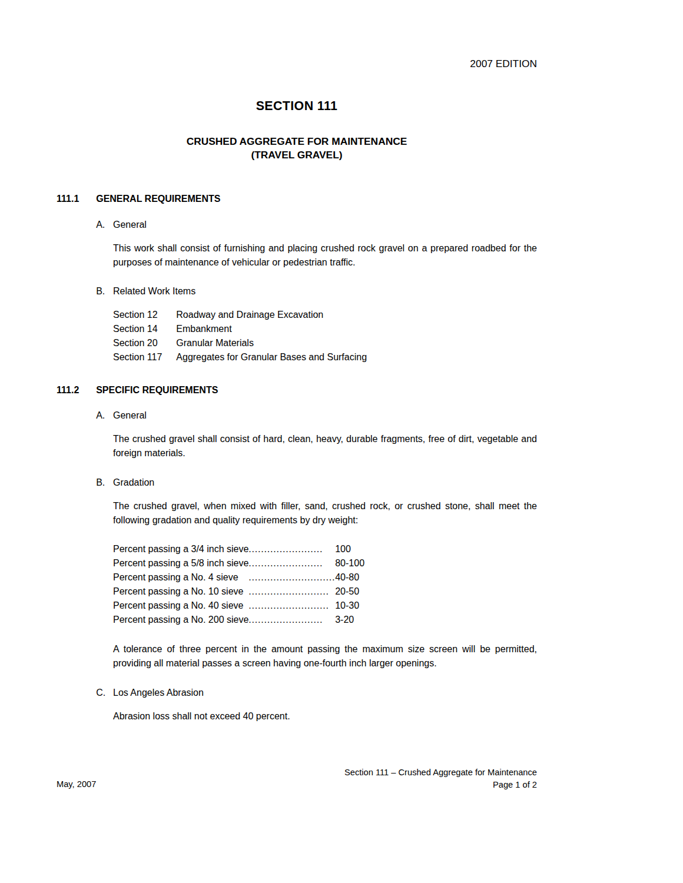2007 EDITION
SECTION 111
CRUSHED AGGREGATE FOR MAINTENANCE
(TRAVEL GRAVEL)
111.1 GENERAL REQUIREMENTS
A. General
This work shall consist of furnishing and placing crushed rock gravel on a prepared roadbed for the purposes of maintenance of vehicular or pedestrian traffic.
B. Related Work Items
| Section 12 | Roadway and Drainage Excavation |
| Section 14 | Embankment |
| Section 20 | Granular Materials |
| Section 117 | Aggregates for Granular Bases and Surfacing |
111.2 SPECIFIC REQUIREMENTS
A. General
The crushed gravel shall consist of hard, clean, heavy, durable fragments, free of dirt, vegetable and foreign materials.
B. Gradation
The crushed gravel, when mixed with filler, sand, crushed rock, or crushed stone, shall meet the following gradation and quality requirements by dry weight:
| Percent passing a 3/4 inch sieve | ........................ | 100 |
| Percent passing a 5/8 inch sieve | ........................ | 80-100 |
| Percent passing a No. 4 sieve | ............................ | 40-80 |
| Percent passing a No. 10 sieve | .......................... | 20-50 |
| Percent passing a No. 40 sieve | .......................... | 10-30 |
| Percent passing a No. 200 sieve | ........................ | 3-20 |
A tolerance of three percent in the amount passing the maximum size screen will be permitted, providing all material passes a screen having one-fourth inch larger openings.
C. Los Angeles Abrasion
Abrasion loss shall not exceed 40 percent.
May, 2007
Section 111 – Crushed Aggregate for Maintenance
Page 1 of 2